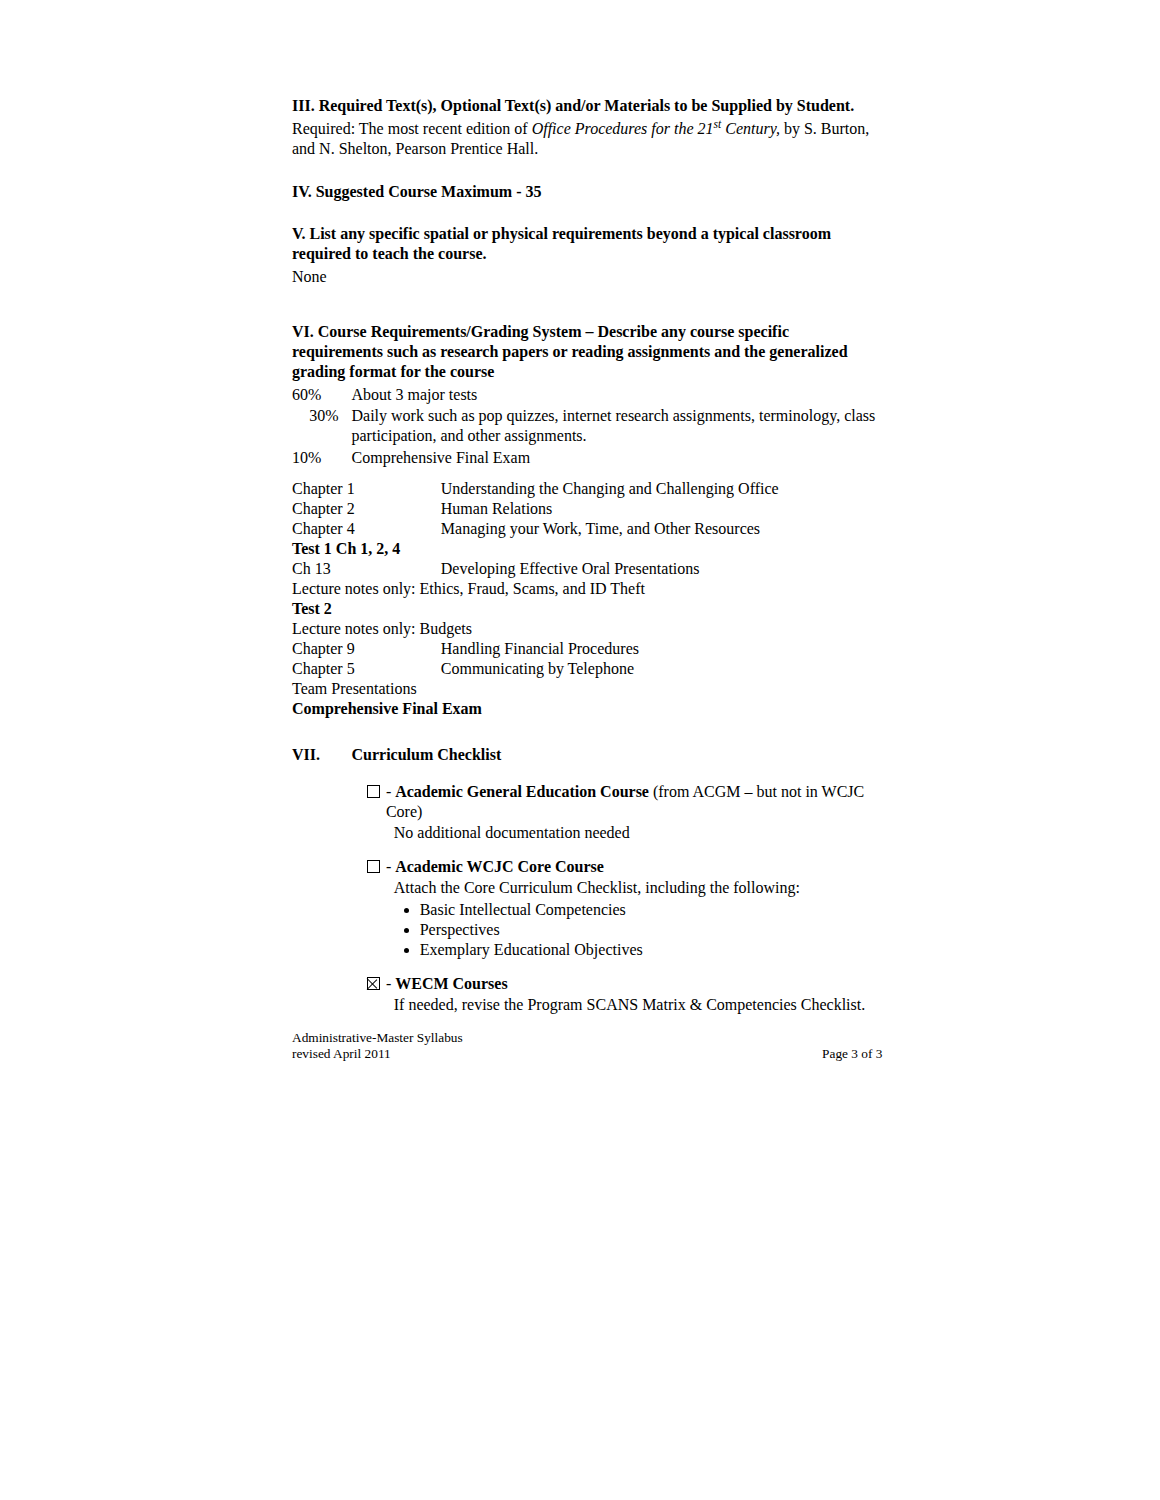III. Required Text(s), Optional Text(s) and/or Materials to be Supplied by Student.
Required: The most recent edition of Office Procedures for the 21st Century, by S. Burton, and N. Shelton, Pearson Prentice Hall.
IV. Suggested Course Maximum - 35
V. List any specific spatial or physical requirements beyond a typical classroom required to teach the course.
None
VI. Course Requirements/Grading System – Describe any course specific requirements such as research papers or reading assignments and the generalized grading format for the course
| 60% | About 3 major tests |
| 30% | Daily work such as pop quizzes, internet research assignments, terminology, class participation, and other assignments. |
| 10% | Comprehensive Final Exam |
| Chapter 1 | Understanding the Changing and Challenging Office |
| Chapter 2 | Human Relations |
| Chapter 4 | Managing your Work, Time, and Other Resources |
| Test 1 Ch 1, 2, 4 |
| Ch 13 | Developing Effective Oral Presentations |
| Lecture notes only: Ethics, Fraud, Scams, and ID Theft |
| Test 2 |
| Lecture notes only: Budgets |
| Chapter 9 | Handling Financial Procedures |
| Chapter 5 | Communicating by Telephone |
| Team Presentations |
| Comprehensive Final Exam |
VII.
Curriculum Checklist
- Academic General Education Course (from ACGM – but not in WCJC Core)
No additional documentation needed
- Academic WCJC Core Course
Attach the Core Curriculum Checklist, including the following:
Basic Intellectual Competencies
Perspectives
Exemplary Educational Objectives
- WECM Courses
If needed, revise the Program SCANS Matrix & Competencies Checklist.
Administrative-Master Syllabus
revised April 2011
Page 3 of 3